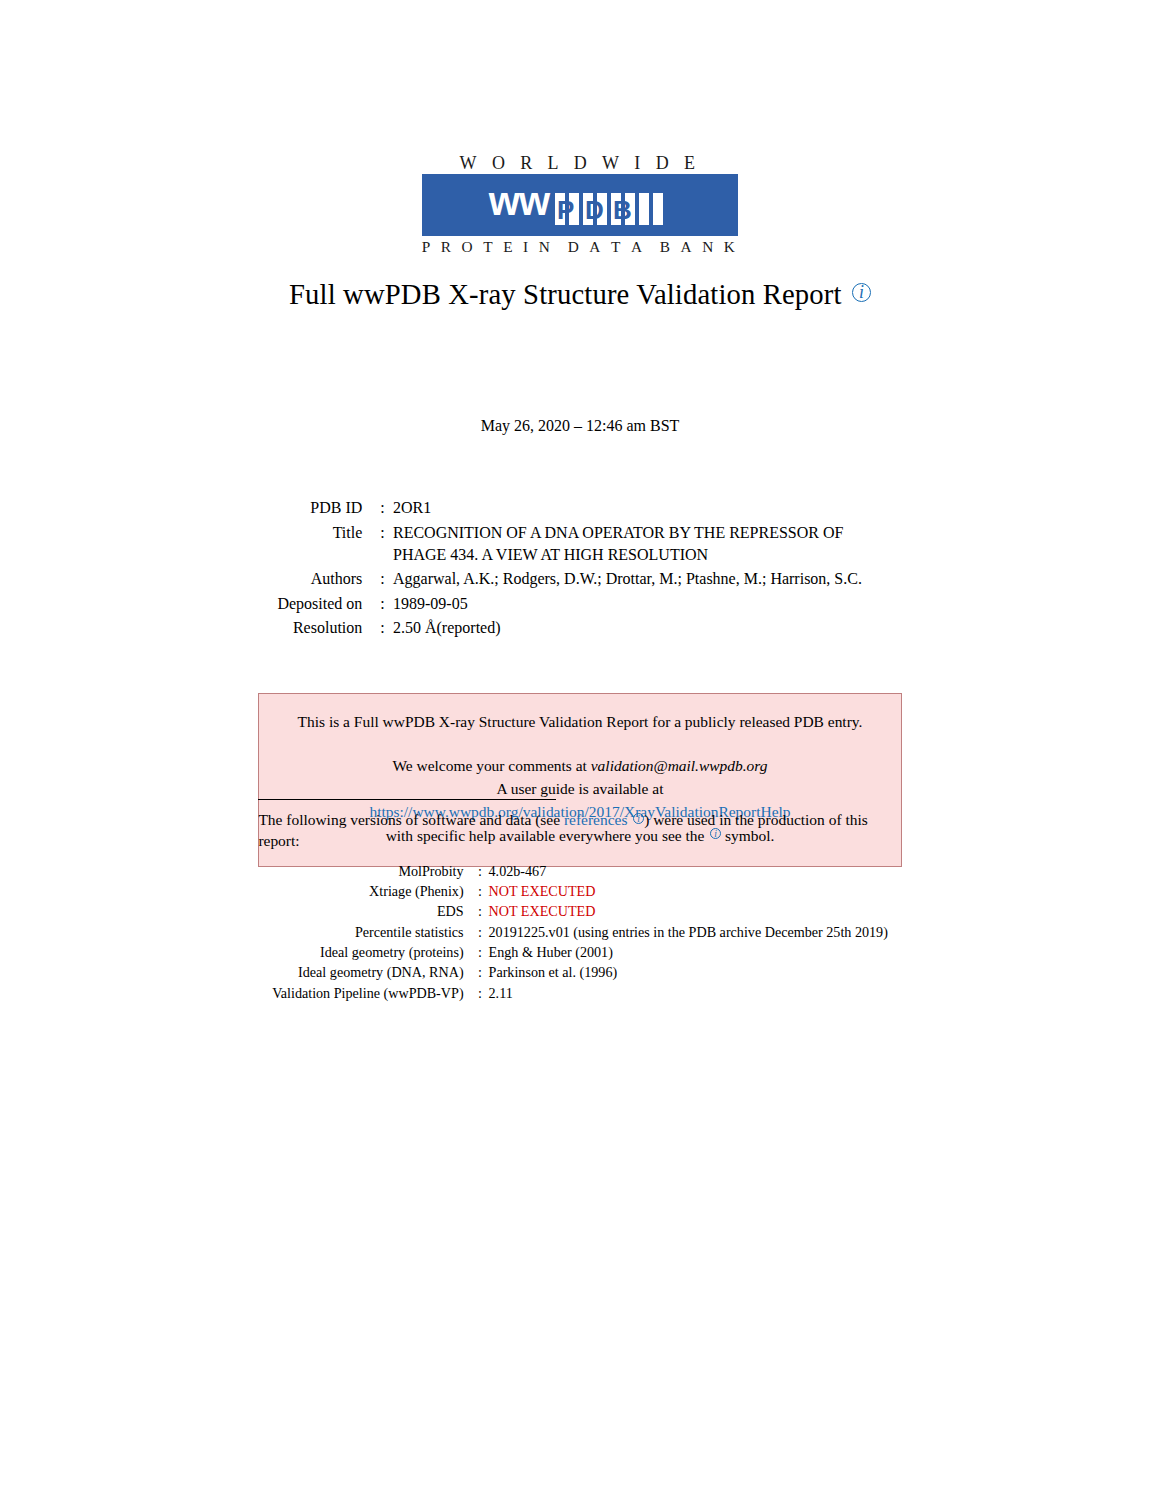W O R L D W I D E
ww P D B
P R O T E I N D A T A B A N K
Full wwPDB X-ray Structure Validation Report i
May 26, 2020 – 12:46 am BST
| PDB ID | : | 2OR1 |
| Title | : | RECOGNITION OF A DNA OPERATOR BY THE REPRESSOR OF PHAGE 434. A VIEW AT HIGH RESOLUTION |
| Authors | : | Aggarwal, A.K.; Rodgers, D.W.; Drottar, M.; Ptashne, M.; Harrison, S.C. |
| Deposited on | : | 1989-09-05 |
| Resolution | : | 2.50 Å(reported) |
This is a Full wwPDB X-ray Structure Validation Report for a publicly released PDB entry.
We welcome your comments at validation@mail.wwpdb.org
A user guide is available at
https://www.wwpdb.org/validation/2017/XrayValidationReportHelp
with specific help available everywhere you see the i symbol.
The following versions of software and data (see references i) were used in the production of this report:
| MolProbity | : | 4.02b-467 |
| Xtriage (Phenix) | : | NOT EXECUTED |
| EDS | : | NOT EXECUTED |
| Percentile statistics | : | 20191225.v01 (using entries in the PDB archive December 25th 2019) |
| Ideal geometry (proteins) | : | Engh & Huber (2001) |
| Ideal geometry (DNA, RNA) | : | Parkinson et al. (1996) |
| Validation Pipeline (wwPDB-VP) | : | 2.11 |